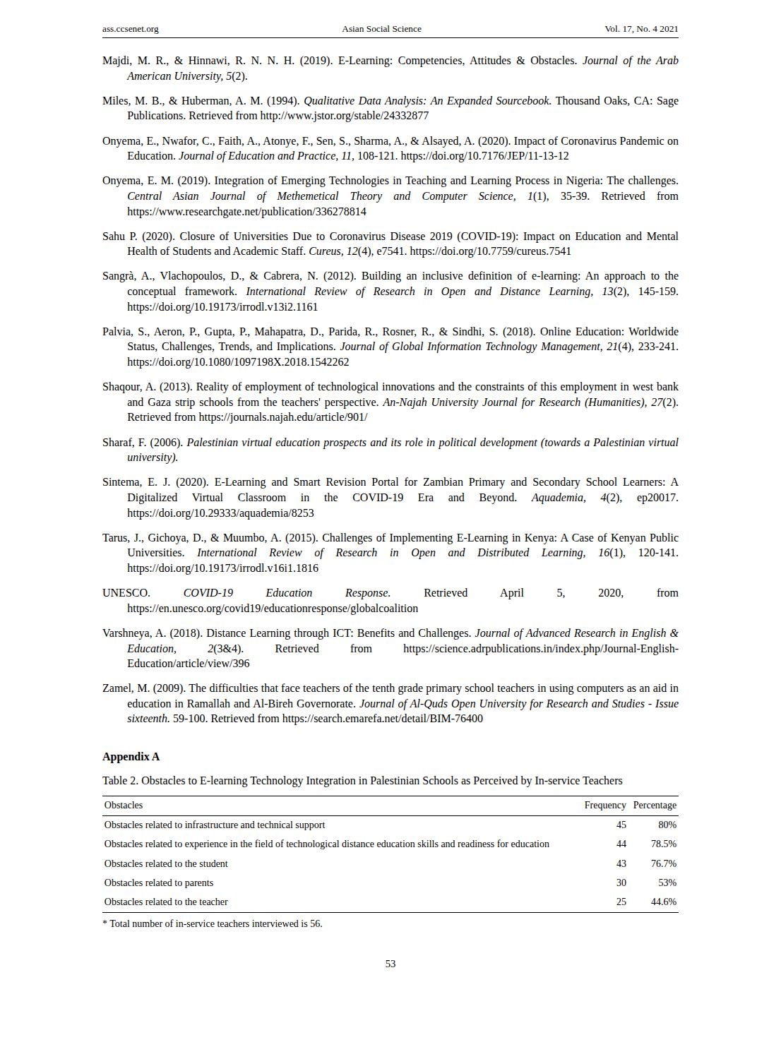ass.ccsenet.org Asian Social Science Vol. 17, No. 4 2021
Majdi, M. R., & Hinnawi, R. N. N. H. (2019). E-Learning: Competencies, Attitudes & Obstacles. Journal of the Arab American University, 5(2).
Miles, M. B., & Huberman, A. M. (1994). Qualitative Data Analysis: An Expanded Sourcebook. Thousand Oaks, CA: Sage Publications. Retrieved from http://www.jstor.org/stable/24332877
Onyema, E., Nwafor, C., Faith, A., Atonye, F., Sen, S., Sharma, A., & Alsayed, A. (2020). Impact of Coronavirus Pandemic on Education. Journal of Education and Practice, 11, 108-121. https://doi.org/10.7176/JEP/11-13-12
Onyema, E. M. (2019). Integration of Emerging Technologies in Teaching and Learning Process in Nigeria: The challenges. Central Asian Journal of Methemetical Theory and Computer Science, 1(1), 35-39. Retrieved from https://www.researchgate.net/publication/336278814
Sahu P. (2020). Closure of Universities Due to Coronavirus Disease 2019 (COVID-19): Impact on Education and Mental Health of Students and Academic Staff. Cureus, 12(4), e7541. https://doi.org/10.7759/cureus.7541
Sangrà, A., Vlachopoulos, D., & Cabrera, N. (2012). Building an inclusive definition of e-learning: An approach to the conceptual framework. International Review of Research in Open and Distance Learning, 13(2), 145-159. https://doi.org/10.19173/irrodl.v13i2.1161
Palvia, S., Aeron, P., Gupta, P., Mahapatra, D., Parida, R., Rosner, R., & Sindhi, S. (2018). Online Education: Worldwide Status, Challenges, Trends, and Implications. Journal of Global Information Technology Management, 21(4), 233-241. https://doi.org/10.1080/1097198X.2018.1542262
Shaqour, A. (2013). Reality of employment of technological innovations and the constraints of this employment in west bank and Gaza strip schools from the teachers' perspective. An-Najah University Journal for Research (Humanities), 27(2). Retrieved from https://journals.najah.edu/article/901/
Sharaf, F. (2006). Palestinian virtual education prospects and its role in political development (towards a Palestinian virtual university).
Sintema, E. J. (2020). E-Learning and Smart Revision Portal for Zambian Primary and Secondary School Learners: A Digitalized Virtual Classroom in the COVID-19 Era and Beyond. Aquademia, 4(2), ep20017. https://doi.org/10.29333/aquademia/8253
Tarus, J., Gichoya, D., & Muumbo, A. (2015). Challenges of Implementing E-Learning in Kenya: A Case of Kenyan Public Universities. International Review of Research in Open and Distributed Learning, 16(1), 120-141. https://doi.org/10.19173/irrodl.v16i1.1816
UNESCO. COVID-19 Education Response. Retrieved April 5, 2020, from https://en.unesco.org/covid19/educationresponse/globalcoalition
Varshneya, A. (2018). Distance Learning through ICT: Benefits and Challenges. Journal of Advanced Research in English & Education, 2(3&4). Retrieved from https://science.adrpublications.in/index.php/Journal-English-Education/article/view/396
Zamel, M. (2009). The difficulties that face teachers of the tenth grade primary school teachers in using computers as an aid in education in Ramallah and Al-Bireh Governorate. Journal of Al-Quds Open University for Research and Studies - Issue sixteenth. 59-100. Retrieved from https://search.emarefa.net/detail/BIM-76400
Appendix A
Table 2. Obstacles to E-learning Technology Integration in Palestinian Schools as Perceived by In-service Teachers
| Obstacles | Frequency | Percentage |
| --- | --- | --- |
| Obstacles related to infrastructure and technical support | 45 | 80% |
| Obstacles related to experience in the field of technological distance education skills and readiness for education | 44 | 78.5% |
| Obstacles related to the student | 43 | 76.7% |
| Obstacles related to parents | 30 | 53% |
| Obstacles related to the teacher | 25 | 44.6% |
* Total number of in-service teachers interviewed is 56.
53